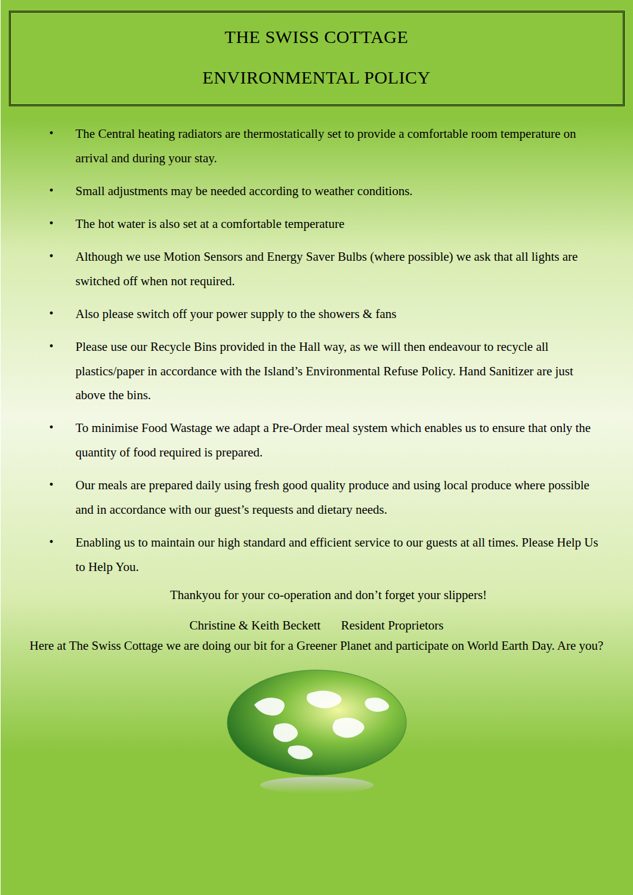THE SWISS COTTAGE
ENVIRONMENTAL POLICY
The Central heating radiators are thermostatically set to provide a comfortable room temperature on arrival and during your stay.
Small adjustments may be needed according to weather conditions.
The hot water is also set at a comfortable temperature
Although we use Motion Sensors and Energy Saver Bulbs (where possible) we ask that all lights are switched off when not required.
Also please switch off your power supply to the showers & fans
Please use our Recycle Bins provided in the Hall way, as we will then endeavour to recycle all plastics/paper in accordance with the Island’s Environmental Refuse Policy. Hand Sanitizer are just above the bins.
To minimise Food Wastage we adapt a Pre-Order meal system which enables us to ensure that only the quantity of food required is prepared.
Our meals are prepared daily using fresh good quality produce and using local produce where possible and in accordance with our guest’s requests and dietary needs.
Enabling us to maintain our high standard and efficient service to our guests at all times. Please Help Us to Help You.
Thankyou for your co-operation and don’t forget your slippers!
Christine & Keith Beckett Resident Proprietors
Here at The Swiss Cottage we are doing our bit for a Greener Planet and participate on World Earth Day. Are you?